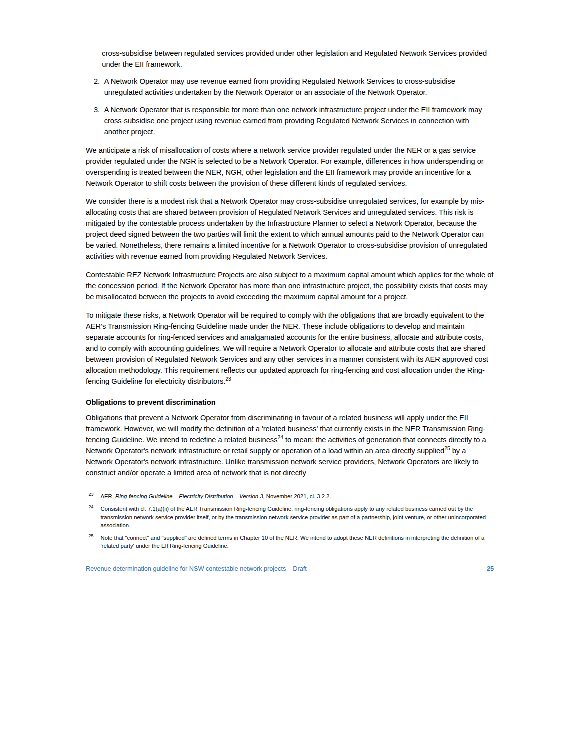cross-subsidise between regulated services provided under other legislation and Regulated Network Services provided under the EII framework.
A Network Operator may use revenue earned from providing Regulated Network Services to cross-subsidise unregulated activities undertaken by the Network Operator or an associate of the Network Operator.
A Network Operator that is responsible for more than one network infrastructure project under the EII framework may cross-subsidise one project using revenue earned from providing Regulated Network Services in connection with another project.
We anticipate a risk of misallocation of costs where a network service provider regulated under the NER or a gas service provider regulated under the NGR is selected to be a Network Operator. For example, differences in how underspending or overspending is treated between the NER, NGR, other legislation and the EII framework may provide an incentive for a Network Operator to shift costs between the provision of these different kinds of regulated services.
We consider there is a modest risk that a Network Operator may cross-subsidise unregulated services, for example by mis-allocating costs that are shared between provision of Regulated Network Services and unregulated services. This risk is mitigated by the contestable process undertaken by the Infrastructure Planner to select a Network Operator, because the project deed signed between the two parties will limit the extent to which annual amounts paid to the Network Operator can be varied. Nonetheless, there remains a limited incentive for a Network Operator to cross-subsidise provision of unregulated activities with revenue earned from providing Regulated Network Services.
Contestable REZ Network Infrastructure Projects are also subject to a maximum capital amount which applies for the whole of the concession period. If the Network Operator has more than one infrastructure project, the possibility exists that costs may be misallocated between the projects to avoid exceeding the maximum capital amount for a project.
To mitigate these risks, a Network Operator will be required to comply with the obligations that are broadly equivalent to the AER's Transmission Ring-fencing Guideline made under the NER. These include obligations to develop and maintain separate accounts for ring-fenced services and amalgamated accounts for the entire business, allocate and attribute costs, and to comply with accounting guidelines. We will require a Network Operator to allocate and attribute costs that are shared between provision of Regulated Network Services and any other services in a manner consistent with its AER approved cost allocation methodology. This requirement reflects our updated approach for ring-fencing and cost allocation under the Ring-fencing Guideline for electricity distributors.23
Obligations to prevent discrimination
Obligations that prevent a Network Operator from discriminating in favour of a related business will apply under the EII framework. However, we will modify the definition of a 'related business' that currently exists in the NER Transmission Ring-fencing Guideline. We intend to redefine a related business24 to mean: the activities of generation that connects directly to a Network Operator's network infrastructure or retail supply or operation of a load within an area directly supplied25 by a Network Operator's network infrastructure. Unlike transmission network service providers, Network Operators are likely to construct and/or operate a limited area of network that is not directly
23 AER, Ring-fencing Guideline – Electricity Distribution – Version 3, November 2021, cl. 3.2.2.
24 Consistent with cl. 7.1(a)(ii) of the AER Transmission Ring-fencing Guideline, ring-fencing obligations apply to any related business carried out by the transmission network service provider itself, or by the transmission network service provider as part of a partnership, joint venture, or other unincorporated association.
25 Note that "connect" and "supplied" are defined terms in Chapter 10 of the NER. We intend to adopt these NER definitions in interpreting the definition of a 'related party' under the EII Ring-fencing Guideline.
Revenue determination guideline for NSW contestable network projects – Draft 25